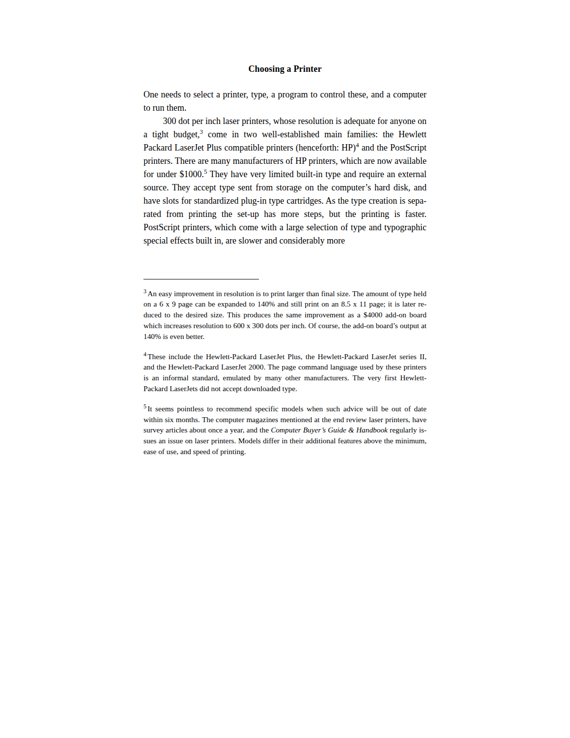Choosing a Printer
One needs to select a printer, type, a program to control these, and a computer to run them.
300 dot per inch laser printers, whose resolution is adequate for anyone on a tight budget,3 come in two well-established main families: the Hewlett Packard LaserJet Plus compatible printers (henceforth: HP)4 and the PostScript printers. There are many manufacturers of HP printers, which are now available for under $1000.5 They have very limited built-in type and require an external source. They accept type sent from storage on the computer’s hard disk, and have slots for standardized plug-in type cartridges. As the type creation is separated from printing the set-up has more steps, but the printing is faster. PostScript printers, which come with a large selection of type and typographic special effects built in, are slower and considerably more
3 An easy improvement in resolution is to print larger than final size. The amount of type held on a 6 x 9 page can be expanded to 140% and still print on an 8.5 x 11 page; it is later reduced to the desired size. This produces the same improvement as a $4000 add-on board which increases resolution to 600 x 300 dots per inch. Of course, the add-on board’s output at 140% is even better.
4 These include the Hewlett-Packard LaserJet Plus, the Hewlett-Packard LaserJet series II, and the Hewlett-Packard LaserJet 2000. The page command language used by these printers is an informal standard, emulated by many other manufacturers. The very first Hewlett-Packard LaserJets did not accept downloaded type.
5 It seems pointless to recommend specific models when such advice will be out of date within six months. The computer magazines mentioned at the end review laser printers, have survey articles about once a year, and the Computer Buyer’s Guide & Handbook regularly issues an issue on laser printers. Models differ in their additional features above the minimum, ease of use, and speed of printing.